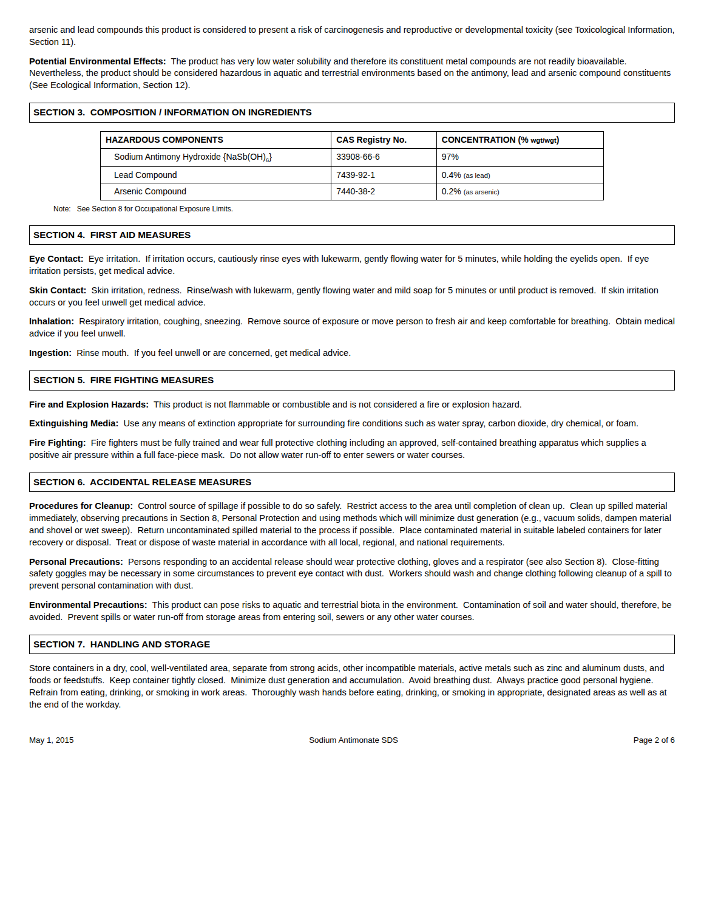arsenic and lead compounds this product is considered to present a risk of carcinogenesis and reproductive or developmental toxicity (see Toxicological Information, Section 11).
Potential Environmental Effects: The product has very low water solubility and therefore its constituent metal compounds are not readily bioavailable. Nevertheless, the product should be considered hazardous in aquatic and terrestrial environments based on the antimony, lead and arsenic compound constituents (See Ecological Information, Section 12).
Section 3. Composition / Information on Ingredients
| HAZARDOUS COMPONENTS | CAS Registry No. | CONCENTRATION (% wgt/wgt ) |
| --- | --- | --- |
| Sodium Antimony Hydroxide {NaSb(OH) 6 } | 33908-66-6 | 97% |
| Lead Compound | 7439-92-1 | 0.4% (as lead) |
| Arsenic Compound | 7440-38-2 | 0.2% (as arsenic) |
Note: See Section 8 for Occupational Exposure Limits.
Section 4. First Aid Measures
Eye Contact: Eye irritation. If irritation occurs, cautiously rinse eyes with lukewarm, gently flowing water for 5 minutes, while holding the eyelids open. If eye irritation persists, get medical advice.
Skin Contact: Skin irritation, redness. Rinse/wash with lukewarm, gently flowing water and mild soap for 5 minutes or until product is removed. If skin irritation occurs or you feel unwell get medical advice.
Inhalation: Respiratory irritation, coughing, sneezing. Remove source of exposure or move person to fresh air and keep comfortable for breathing. Obtain medical advice if you feel unwell.
Ingestion: Rinse mouth. If you feel unwell or are concerned, get medical advice.
Section 5. Fire Fighting Measures
Fire and Explosion Hazards: This product is not flammable or combustible and is not considered a fire or explosion hazard.
Extinguishing Media: Use any means of extinction appropriate for surrounding fire conditions such as water spray, carbon dioxide, dry chemical, or foam.
Fire Fighting: Fire fighters must be fully trained and wear full protective clothing including an approved, self-contained breathing apparatus which supplies a positive air pressure within a full face-piece mask. Do not allow water run-off to enter sewers or water courses.
Section 6. Accidental Release Measures
Procedures for Cleanup: Control source of spillage if possible to do so safely. Restrict access to the area until completion of clean up. Clean up spilled material immediately, observing precautions in Section 8, Personal Protection and using methods which will minimize dust generation (e.g., vacuum solids, dampen material and shovel or wet sweep). Return uncontaminated spilled material to the process if possible. Place contaminated material in suitable labeled containers for later recovery or disposal. Treat or dispose of waste material in accordance with all local, regional, and national requirements.
Personal Precautions: Persons responding to an accidental release should wear protective clothing, gloves and a respirator (see also Section 8). Close-fitting safety goggles may be necessary in some circumstances to prevent eye contact with dust. Workers should wash and change clothing following cleanup of a spill to prevent personal contamination with dust.
Environmental Precautions: This product can pose risks to aquatic and terrestrial biota in the environment. Contamination of soil and water should, therefore, be avoided. Prevent spills or water run-off from storage areas from entering soil, sewers or any other water courses.
Section 7. Handling and Storage
Store containers in a dry, cool, well-ventilated area, separate from strong acids, other incompatible materials, active metals such as zinc and aluminum dusts, and foods or feedstuffs. Keep container tightly closed. Minimize dust generation and accumulation. Avoid breathing dust. Always practice good personal hygiene. Refrain from eating, drinking, or smoking in work areas. Thoroughly wash hands before eating, drinking, or smoking in appropriate, designated areas as well as at the end of the workday.
May 1, 2015 Sodium Antimonate SDS Page 2 of 6